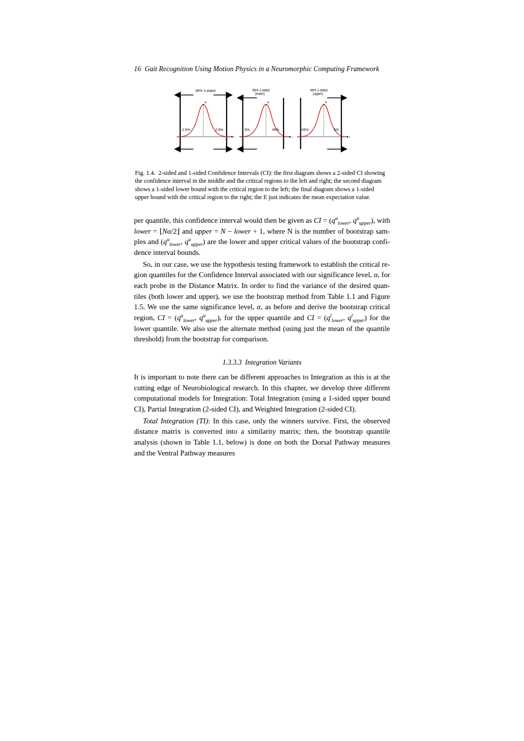16 Gait Recognition Using Motion Physics in a Neuromorphic Computing Framework
95% 2-sided x E 2.5% 2.5% 95% 1-sided (lower) x E 5% 95% 95% 1-sided (upper) x E 95% 5%
Fig. 1.4. 2-sided and 1-sided Confidence Intervals (CI): the first diagram shows a 2-sided CI showing the confidence interval in the middle and the critical regions to the left and right; the second diagram shows a 1-sided lower bound with the critical region to the left; the final diagram shows a 1-sided upper bound with the critical region to the right; the E just indicates the mean expectation value.
per quantile, this confidence interval would then be given as CI = (qulower, quupper), with lower = ⌊Nα/2⌋ and upper = N − lower + 1, where N is the number of bootstrap samples and (qulower, quupper) are the lower and upper critical values of the bootstrap confidence interval bounds.
So, in our case, we use the hypothesis testing framework to establish the critical region quantiles for the Confidence Interval associated with our significance level, α, for each probe in the Distance Matrix. In order to find the variance of the desired quantiles (both lower and upper), we use the bootstrap method from Table 1.1 and Figure 1.5. We use the same significance level, α, as before and derive the bootstrap critical region, CI = (qulower, quupper), for the upper quantile and CI = (qllower, qlupper) for the lower quantile. We also use the alternate method (using just the mean of the quantile threshold) from the bootstrap for comparison.
1.3.3.3 Integration Variants
It is important to note there can be different approaches to Integration as this is at the cutting edge of Neurobiological research. In this chapter, we develop three different computational models for Integration: Total Integration (using a 1-sided upper bound CI), Partial Integration (2-sided CI), and Weighted Integration (2-sided CI).
Total Integration (TI): In this case, only the winners survive. First, the observed distance matrix is converted into a similarity matrix; then, the bootstrap quantile analysis (shown in Table 1.1, below) is done on both the Dorsal Pathway measures and the Ventral Pathway measures